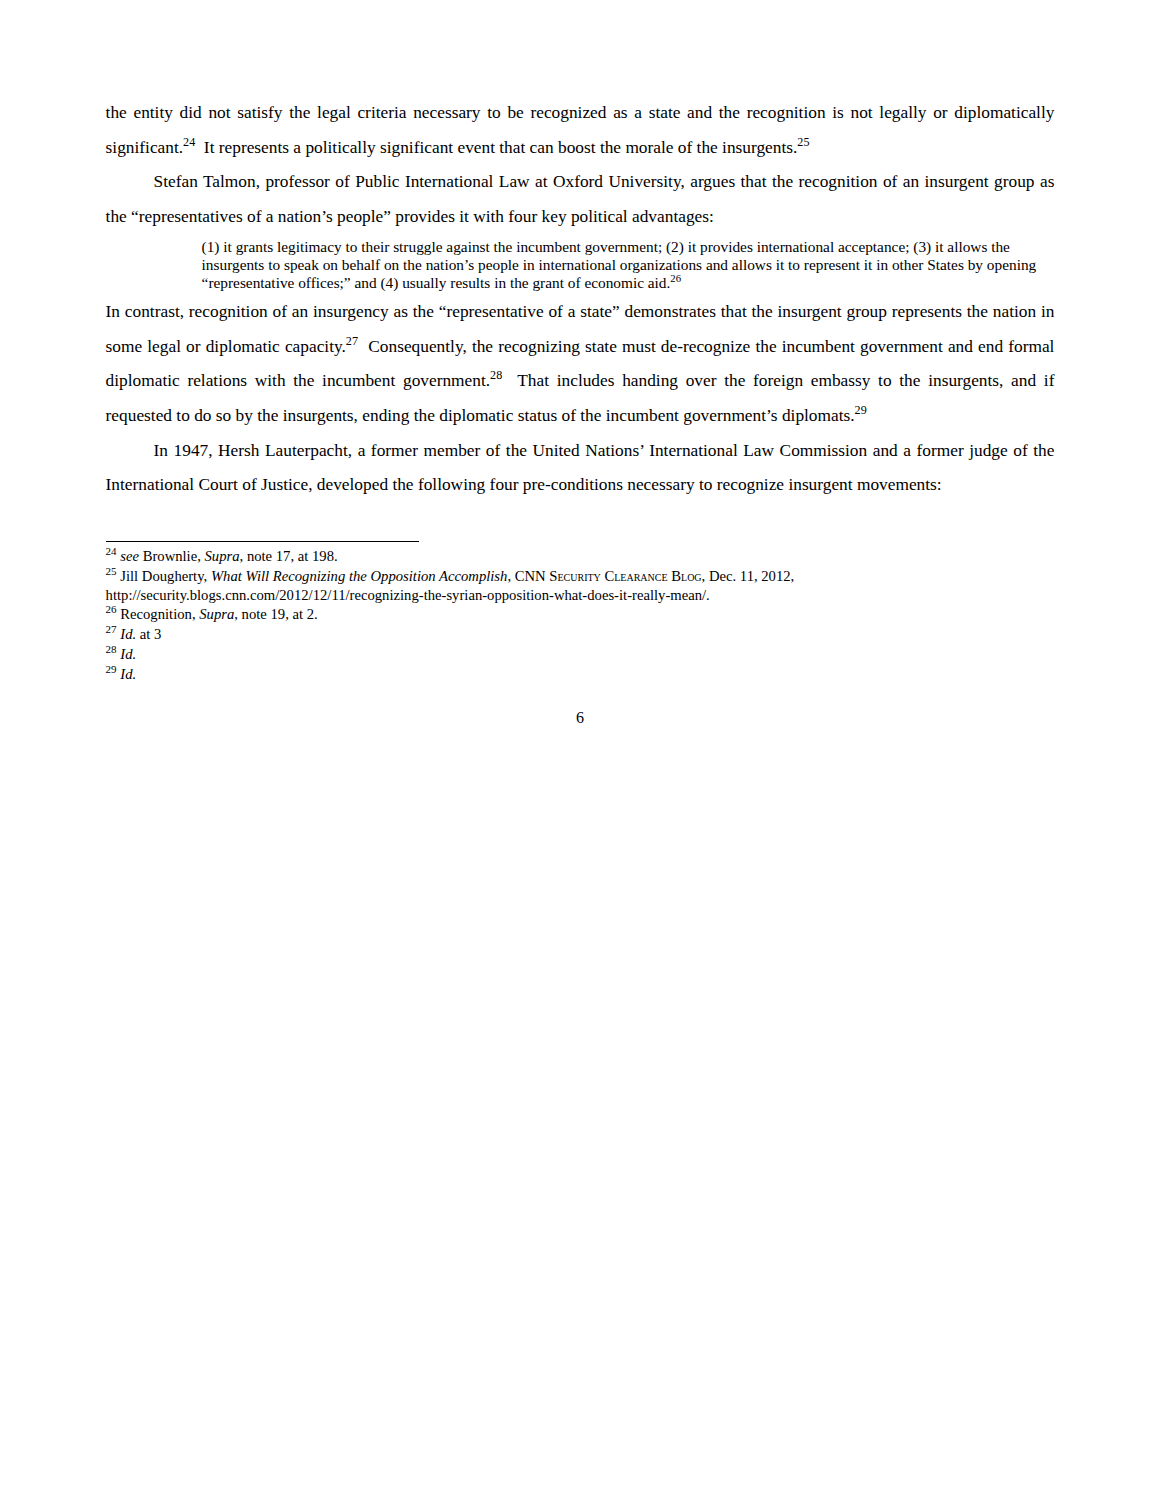the entity did not satisfy the legal criteria necessary to be recognized as a state and the recognition is not legally or diplomatically significant.24 It represents a politically significant event that can boost the morale of the insurgents.25
Stefan Talmon, professor of Public International Law at Oxford University, argues that the recognition of an insurgent group as the “representatives of a nation’s people” provides it with four key political advantages:
(1) it grants legitimacy to their struggle against the incumbent government; (2) it provides international acceptance; (3) it allows the insurgents to speak on behalf on the nation’s people in international organizations and allows it to represent it in other States by opening “representative offices;” and (4) usually results in the grant of economic aid.26
In contrast, recognition of an insurgency as the “representative of a state” demonstrates that the insurgent group represents the nation in some legal or diplomatic capacity.27 Consequently, the recognizing state must de-recognize the incumbent government and end formal diplomatic relations with the incumbent government.28 That includes handing over the foreign embassy to the insurgents, and if requested to do so by the insurgents, ending the diplomatic status of the incumbent government’s diplomats.29
In 1947, Hersh Lauterpacht, a former member of the United Nations’ International Law Commission and a former judge of the International Court of Justice, developed the following four pre-conditions necessary to recognize insurgent movements:
24 see Brownlie, Supra, note 17, at 198.
25 Jill Dougherty, What Will Recognizing the Opposition Accomplish, CNN Security Clearance Blog, Dec. 11, 2012, http://security.blogs.cnn.com/2012/12/11/recognizing-the-syrian-opposition-what-does-it-really-mean/.
26 Recognition, Supra, note 19, at 2.
27 Id. at 3
28 Id.
29 Id.
6